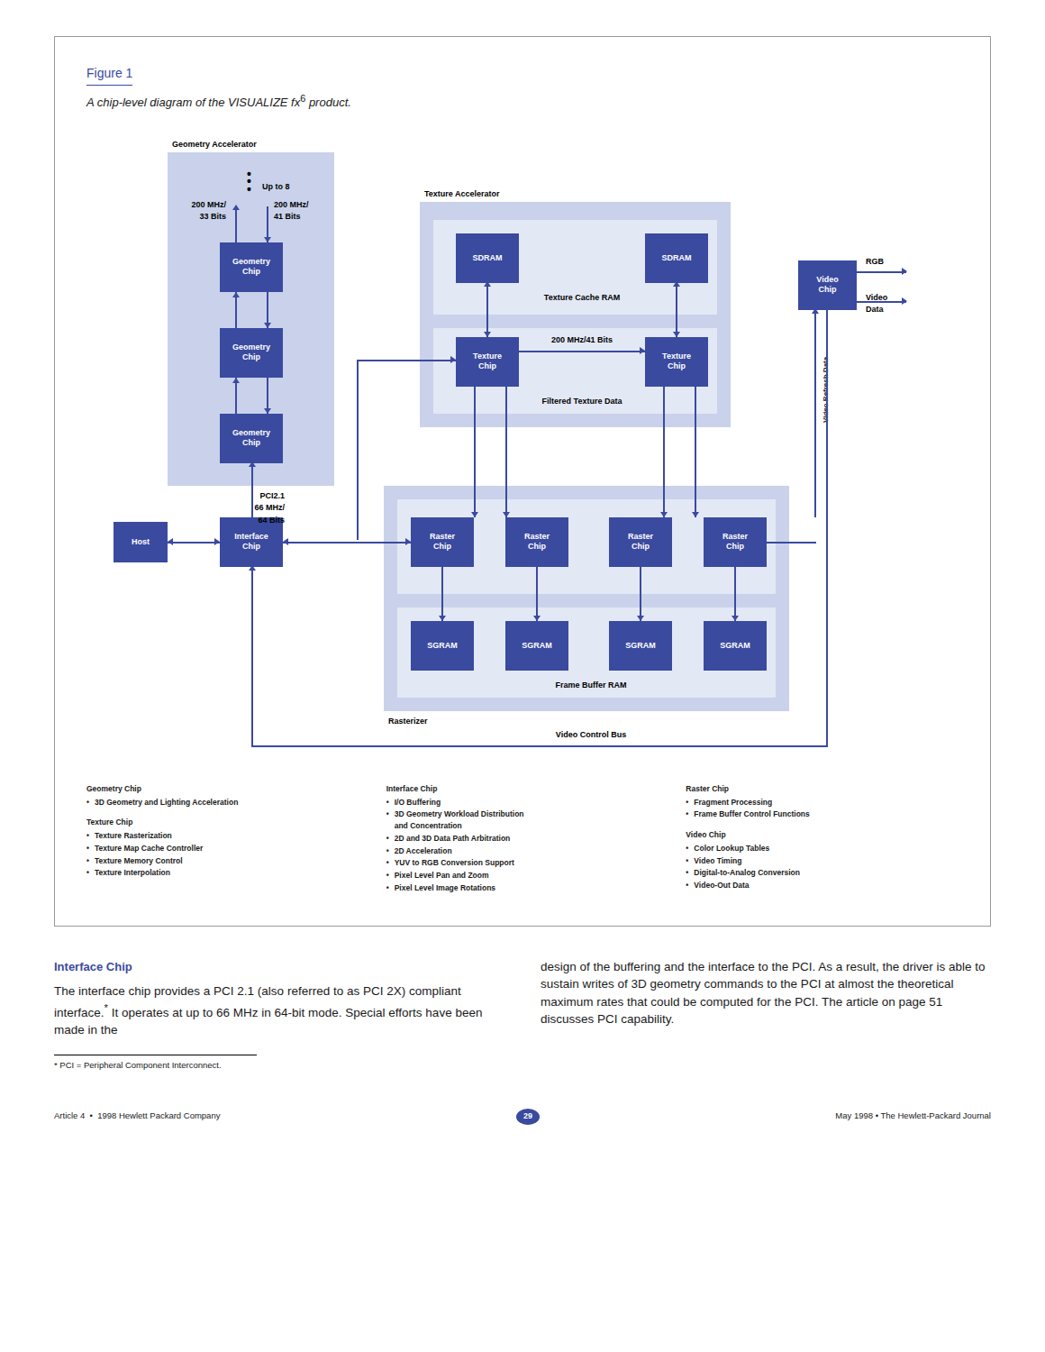Figure 1
A chip-level diagram of the VISUALIZE fx6 product.
Geometry Accelerator
•
•
•
Up to 8
Geometry
Chip
Geometry
Chip
Geometry
Chip
200 MHz/
33 Bits
200 MHz/
41 Bits
Texture Accelerator
SDRAM
SDRAM
Texture Cache RAM
Texture
Chip
Texture
Chip
200 MHz/41 Bits
Filtered Texture Data
Video
Chip
RGB
Video
Data
Video Refresh Data
Rasterizer
Raster
Chip
Raster
Chip
Raster
Chip
Raster
Chip
SGRAM
SGRAM
SGRAM
SGRAM
Frame Buffer RAM
Interface
Chip
PCI2.1
66 MHz/
64 Bits
Host
Video Control Bus
Geometry Chip
3D Geometry and Lighting Acceleration
Texture Chip
Texture Rasterization
Texture Map Cache Controller
Texture Memory Control
Texture Interpolation
Interface Chip
I/O Buffering
3D Geometry Workload Distribution
and Concentration
2D and 3D Data Path Arbitration
2D Acceleration
YUV to RGB Conversion Support
Pixel Level Pan and Zoom
Pixel Level Image Rotations
Raster Chip
Fragment Processing
Frame Buffer Control Functions
Video Chip
Color Lookup Tables
Video Timing
Digital-to-Analog Conversion
Video-Out Data
Interface Chip
The interface chip provides a PCI 2.1 (also referred to as PCI 2X) compliant interface.* It operates at up to 66 MHz in 64-bit mode. Special efforts have been made in the
* PCI = Peripheral Component Interconnect.
design of the buffering and the interface to the PCI. As a result, the driver is able to sustain writes of 3D geometry commands to the PCI at almost the theoretical maximum rates that could be computed for the PCI. The article on page 51 discusses PCI capability.
Article 4 • 1998 Hewlett Packard Company
29
May 1998 • The Hewlett-Packard Journal